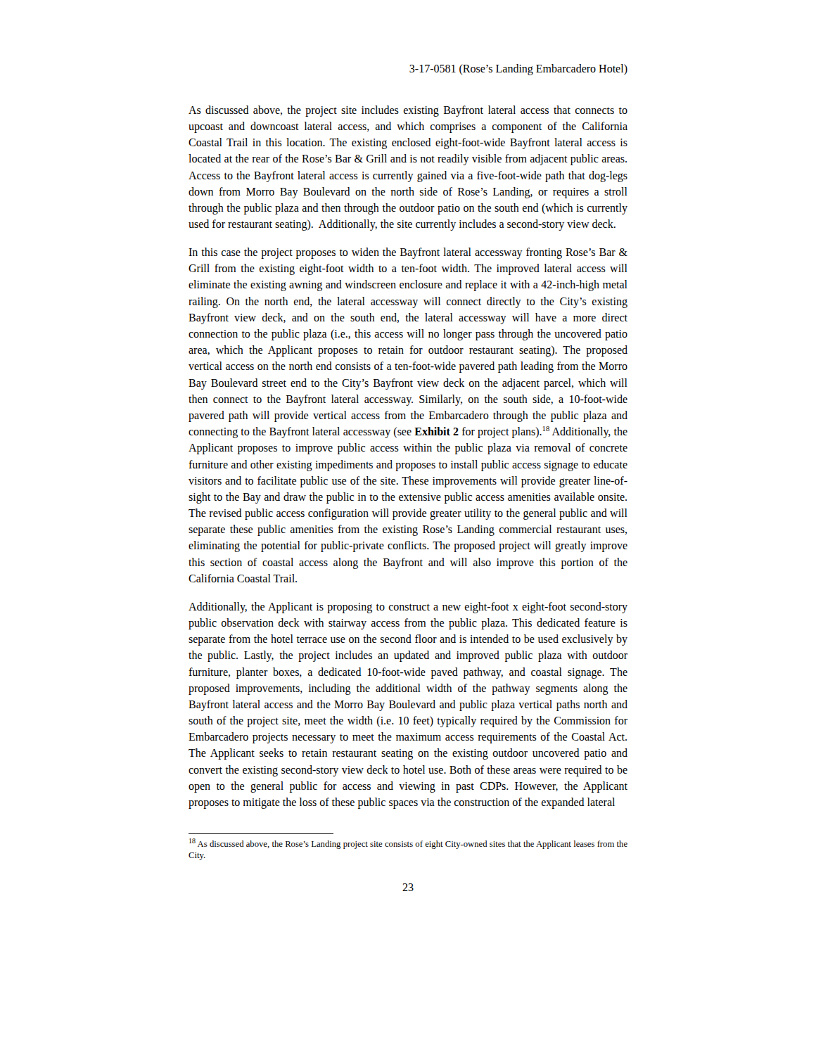3-17-0581 (Rose’s Landing Embarcadero Hotel)
As discussed above, the project site includes existing Bayfront lateral access that connects to upcoast and downcoast lateral access, and which comprises a component of the California Coastal Trail in this location. The existing enclosed eight-foot-wide Bayfront lateral access is located at the rear of the Rose’s Bar & Grill and is not readily visible from adjacent public areas. Access to the Bayfront lateral access is currently gained via a five-foot-wide path that dog-legs down from Morro Bay Boulevard on the north side of Rose’s Landing, or requires a stroll through the public plaza and then through the outdoor patio on the south end (which is currently used for restaurant seating). Additionally, the site currently includes a second-story view deck.
In this case the project proposes to widen the Bayfront lateral accessway fronting Rose’s Bar & Grill from the existing eight-foot width to a ten-foot width. The improved lateral access will eliminate the existing awning and windscreen enclosure and replace it with a 42-inch-high metal railing. On the north end, the lateral accessway will connect directly to the City’s existing Bayfront view deck, and on the south end, the lateral accessway will have a more direct connection to the public plaza (i.e., this access will no longer pass through the uncovered patio area, which the Applicant proposes to retain for outdoor restaurant seating). The proposed vertical access on the north end consists of a ten-foot-wide pavered path leading from the Morro Bay Boulevard street end to the City’s Bayfront view deck on the adjacent parcel, which will then connect to the Bayfront lateral accessway. Similarly, on the south side, a 10-foot-wide pavered path will provide vertical access from the Embarcadero through the public plaza and connecting to the Bayfront lateral accessway (see Exhibit 2 for project plans).18 Additionally, the Applicant proposes to improve public access within the public plaza via removal of concrete furniture and other existing impediments and proposes to install public access signage to educate visitors and to facilitate public use of the site. These improvements will provide greater line-of-sight to the Bay and draw the public in to the extensive public access amenities available onsite. The revised public access configuration will provide greater utility to the general public and will separate these public amenities from the existing Rose’s Landing commercial restaurant uses, eliminating the potential for public-private conflicts. The proposed project will greatly improve this section of coastal access along the Bayfront and will also improve this portion of the California Coastal Trail.
Additionally, the Applicant is proposing to construct a new eight-foot x eight-foot second-story public observation deck with stairway access from the public plaza. This dedicated feature is separate from the hotel terrace use on the second floor and is intended to be used exclusively by the public. Lastly, the project includes an updated and improved public plaza with outdoor furniture, planter boxes, a dedicated 10-foot-wide paved pathway, and coastal signage. The proposed improvements, including the additional width of the pathway segments along the Bayfront lateral access and the Morro Bay Boulevard and public plaza vertical paths north and south of the project site, meet the width (i.e. 10 feet) typically required by the Commission for Embarcadero projects necessary to meet the maximum access requirements of the Coastal Act. The Applicant seeks to retain restaurant seating on the existing outdoor uncovered patio and convert the existing second-story view deck to hotel use. Both of these areas were required to be open to the general public for access and viewing in past CDPs. However, the Applicant proposes to mitigate the loss of these public spaces via the construction of the expanded lateral
18 As discussed above, the Rose’s Landing project site consists of eight City-owned sites that the Applicant leases from the City.
23